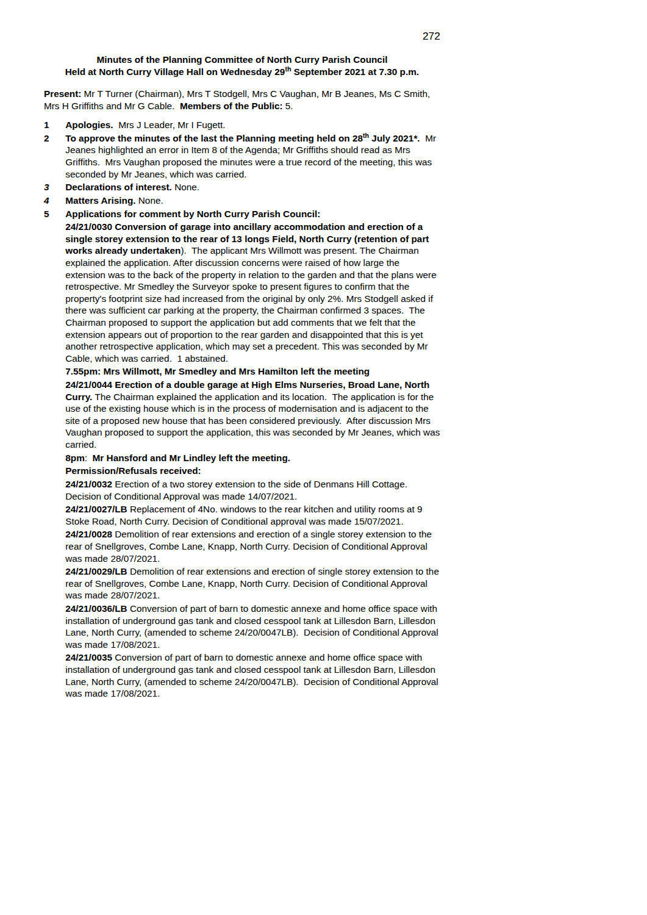272
Minutes of the Planning Committee of North Curry Parish Council Held at North Curry Village Hall on Wednesday 29th September 2021 at 7.30 p.m.
Present: Mr T Turner (Chairman), Mrs T Stodgell, Mrs C Vaughan, Mr B Jeanes, Ms C Smith, Mrs H Griffiths and Mr G Cable. Members of the Public: 5.
1 Apologies. Mrs J Leader, Mr I Fugett.
2 To approve the minutes of the last the Planning meeting held on 28th July 2021*. Mr Jeanes highlighted an error in Item 8 of the Agenda; Mr Griffiths should read as Mrs Griffiths. Mrs Vaughan proposed the minutes were a true record of the meeting, this was seconded by Mr Jeanes, which was carried.
3 Declarations of interest. None.
4 Matters Arising. None.
5 Applications for comment by North Curry Parish Council:
24/21/0030 Conversion of garage into ancillary accommodation and erection of a single storey extension to the rear of 13 longs Field, North Curry (retention of part works already undertaken). The applicant Mrs Willmott was present. The Chairman explained the application. After discussion concerns were raised of how large the extension was to the back of the property in relation to the garden and that the plans were retrospective. Mr Smedley the Surveyor spoke to present figures to confirm that the property's footprint size had increased from the original by only 2%. Mrs Stodgell asked if there was sufficient car parking at the property, the Chairman confirmed 3 spaces. The Chairman proposed to support the application but add comments that we felt that the extension appears out of proportion to the rear garden and disappointed that this is yet another retrospective application, which may set a precedent. This was seconded by Mr Cable, which was carried. 1 abstained.
7.55pm: Mrs Willmott, Mr Smedley and Mrs Hamilton left the meeting
24/21/0044 Erection of a double garage at High Elms Nurseries, Broad Lane, North Curry. The Chairman explained the application and its location. The application is for the use of the existing house which is in the process of modernisation and is adjacent to the site of a proposed new house that has been considered previously. After discussion Mrs Vaughan proposed to support the application, this was seconded by Mr Jeanes, which was carried.
8pm: Mr Hansford and Mr Lindley left the meeting.
Permission/Refusals received:
24/21/0032 Erection of a two storey extension to the side of Denmans Hill Cottage. Decision of Conditional Approval was made 14/07/2021.
24/21/0027/LB Replacement of 4No. windows to the rear kitchen and utility rooms at 9 Stoke Road, North Curry. Decision of Conditional approval was made 15/07/2021.
24/21/0028 Demolition of rear extensions and erection of a single storey extension to the rear of Snellgroves, Combe Lane, Knapp, North Curry. Decision of Conditional Approval was made 28/07/2021.
24/21/0029/LB Demolition of rear extensions and erection of single storey extension to the rear of Snellgroves, Combe Lane, Knapp, North Curry. Decision of Conditional Approval was made 28/07/2021.
24/21/0036/LB Conversion of part of barn to domestic annexe and home office space with installation of underground gas tank and closed cesspool tank at Lillesdon Barn, Lillesdon Lane, North Curry, (amended to scheme 24/20/0047LB). Decision of Conditional Approval was made 17/08/2021.
24/21/0035 Conversion of part of barn to domestic annexe and home office space with installation of underground gas tank and closed cesspool tank at Lillesdon Barn, Lillesdon Lane, North Curry, (amended to scheme 24/20/0047LB). Decision of Conditional Approval was made 17/08/2021.